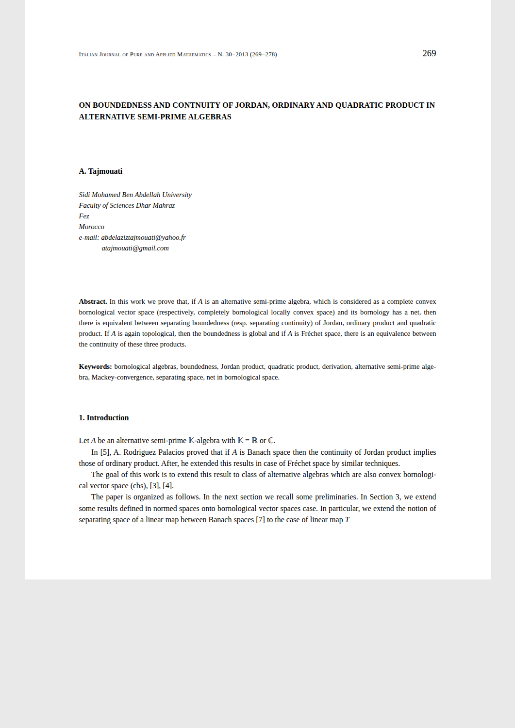Italian Journal of Pure and Applied Mathematics – N. 30−2013 (269−278) 269
On boundedness and contnuity of Jordan, ordinary and quadratic product in alternative semi-prime algebras
A. Tajmouati
Sidi Mohamed Ben Abdellah University Faculty of Sciences Dhar Mahraz Fez Morocco e-mail: abdelaziztajmouati@yahoo.fr atajmouati@gmail.com
Abstract. In this work we prove that, if A is an alternative semi-prime algebra, which is considered as a complete convex bornological vector space (respectively, completely bornological locally convex space) and its bornology has a net, then there is equivalent between separating boundedness (resp. separating continuity) of Jordan, ordinary product and quadratic product. If A is again topological, then the boundedness is global and if A is Fréchet space, there is an equivalence between the continuity of these three products.
Keywords: bornological algebras, boundedness, Jordan product, quadratic product, derivation, alternative semi-prime algebra, Mackey-convergence, separating space, net in bornological space.
1. Introduction
Let A be an alternative semi-prime 𝕂-algebra with 𝕂 = ℝ or ℂ.
In [5], A. Rodriguez Palacios proved that if A is Banach space then the continuity of Jordan product implies those of ordinary product. After, he extended this results in case of Fréchet space by similar techniques.
The goal of this work is to extend this result to class of alternative algebras which are also convex bornological vector space (cbs), [3], [4].
The paper is organized as follows. In the next section we recall some preliminaries. In Section 3, we extend some results defined in normed spaces onto bornological vector spaces case. In particular, we extend the notion of separating space of a linear map between Banach spaces [7] to the case of linear map T